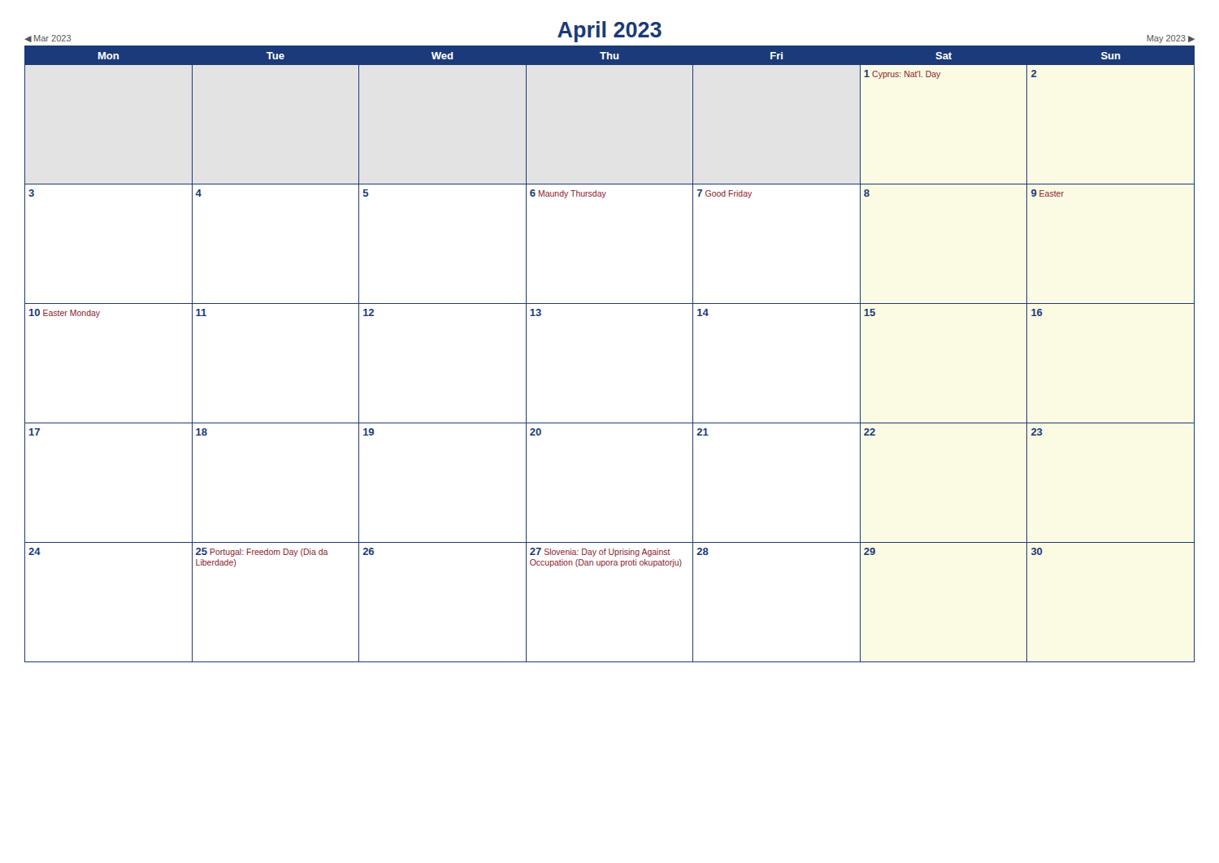◀ Mar 2023
April 2023
May 2023 ▶
| Mon | Tue | Wed | Thu | Fri | Sat | Sun |
| --- | --- | --- | --- | --- | --- | --- |
| | | | | | 1 Cyprus: Nat'l. Day | 2 |
| 3 | 4 | 5 | 6 Maundy Thursday | 7 Good Friday | 8 | 9 Easter |
| 10 Easter Monday | 11 | 12 | 13 | 14 | 15 | 16 |
| 17 | 18 | 19 | 20 | 21 | 22 | 23 |
| 24 | 25 Portugal: Freedom Day (Dia da Liberdade) | 26 | 27 Slovenia: Day of Uprising Against Occupation (Dan upora proti okupatorju) | 28 | 29 | 30 |